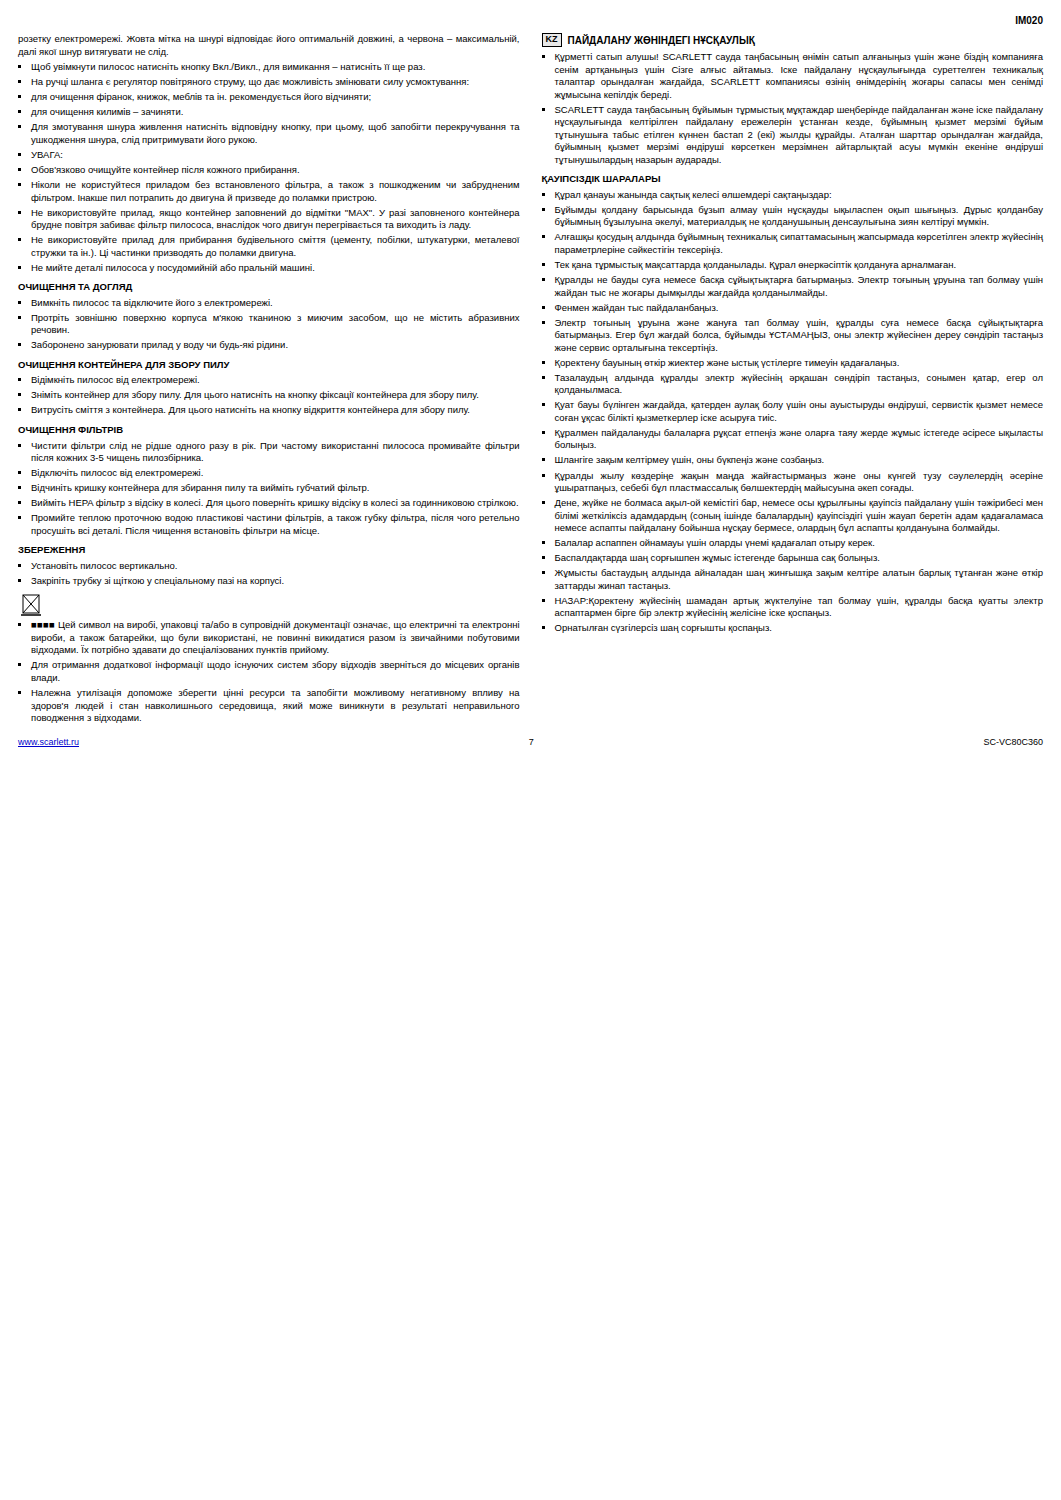IM020
розетку електромережі. Жовта мітка на шнурі відповідає його оптимальній довжині, а червона – максимальній, далі якої шнур витягувати не слід.
Щоб увімкнути пилосос натисніть кнопку Вкл./Викл., для вимикання – натисніть її ще раз.
На ручці шланга є регулятор повітряного струму, що дає можливість змінювати силу усмоктування:
для очищення фіранок, книжок, меблів та ін. рекомендується його відчиняти;
для очищення килимів – зачиняти.
Для змотування шнура живлення натисніть відповідну кнопку, при цьому, щоб запобігти перекручування та ушкодження шнура, слід притримувати його рукою.
УВАГА:
Обов'язково очищуйте контейнер після кожного прибирання.
Ніколи не користуйтеся приладом без встановленого фільтра, а також з пошкодженим чи забрудненим фільтром. Інакше пил потрапить до двигуна й призведе до поламки пристрою.
Не використовуйте прилад, якщо контейнер заповнений до відмітки "MAX". У разі заповненого контейнера брудне повітря забиває фільтр пилососа, внаслідок чого двигун перегрівається та виходить із ладу.
Не використовуйте прилад для прибирання будівельного сміття (цементу, побілки, штукатурки, металевої стружки та ін.). Ці частинки призводять до поламки двигуна.
Не мийте деталі пилососа у посудомийній або пральній машині.
Очищення та догляд
Вимкніть пилосос та відключите його з електромережі.
Протріть зовнішню поверхню корпуса м'якою тканиною з миючим засобом, що не містить абразивних речовин.
Заборонено занурювати прилад у воду чи будь-які рідини.
Очищення контейнера для збору пилу
Відімкніть пилосос від електромережі.
Зніміть контейнер для збору пилу. Для цього натисніть на кнопку фіксації контейнера для збору пилу.
Витрусіть сміття з контейнера. Для цього натисніть на кнопку відкриття контейнера для збору пилу.
Очищення фільтрів
Чистити фільтри слід не рідше одного разу в рік. При частому використанні пилососа промивайте фільтри після кожних 3-5 чищень пилозбірника.
Відключіть пилосос від електромережі.
Відчиніть кришку контейнера для збирання пилу та вийміть губчатий фільтр.
Вийміть HEPA фільтр з відсіку в колесі. Для цього поверніть кришку відсіку в колесі за годинниковою стрілкою.
Промийте теплою проточною водою пластикові частини фільтрів, а також губку фільтра, після чого ретельно просушіть всі деталі. Після чищення встановіть фільтри на місце.
Збереження
Установіть пилосос вертикально.
Закріпіть трубку зі щіткою у спеціальному пазі на корпусі.
■■■■ Цей символ на виробі, упаковці та/або в супровідній документації означає, що електричні та електронні вироби, а також батарейки, що були використані, не повинні викидатися разом із звичайними побутовими відходами. Їх потрібно здавати до спеціалізованих пунктів прийому.
Для отримання додаткової інформації щодо існуючих систем збору відходів зверніться до місцевих органів влади.
Належна утилізація допоможе зберегти цінні ресурси та запобігти можливому негативному впливу на здоров'я людей і стан навколишнього середовища, який може виникнути в результаті неправильного поводження з відходами.
KZ ПАЙДАЛАНУ ЖӨНІНДЕГІ НҰСҚАУЛЫҚ
Құрметті сатып алушы! SCARLETT сауда таңбасының өнімін сатып алғаныңыз үшін және біздің компанияға сенім артқаныңыз үшін Сізге алғыс айтамыз. Іске пайдалану нұсқаулығында суреттелген техникалық талаптар орындалған жағдайда, SCARLETT компаниясы өзінің өнімдерінің жоғары сапасы мен сенімді жұмысына кепілдік береді.
SCARLETT сауда таңбасының бұйымын тұрмыстық мұқтаждар шеңберінде пайдаланған және іске пайдалану нұсқаулығында келтірілген пайдалану ережелерін ұстанған кезде, бұйымның қызмет мерзімі бұйым тұтынушыға табыс етілген күннен бастап 2 (екі) жылды құрайды. Аталған шарттар орындалған жағдайда, бұйымның қызмет мерзімі өндіруші көрсеткен мерзімнен айтарлықтай асуы мүмкін екеніне өндіруші тұтынушылардың назарын аударады.
Қауіпсіздік шаралары
Құрал қанауы жанында сақтық келесі өлшемдері сақтаңыздар:
Бұйымды қолдану барысында бұзып алмау үшін нұсқауды ықыласпен оқып шығыңыз. Дұрыс қолданбау бұйымның бұзылуына әкелуі, материалдық не қолданушының денсаулығына зиян келтіруі мүмкін.
Алғашқы қосудың алдында бұйымның техникалық сипаттамасының жапсырмада көрсетілген электр жүйесінің параметрлеріне сәйкестігін тексеріңіз.
Тек қана тұрмыстық мақсаттарда қолданылады. Құрал өнеркәсіптік қолдануға арналмаған.
Құралды не бауды суға немесе басқа сұйықтықтарға батырмаңыз. Электр тоғының ұруына тап болмау үшін жайдан тыс не жоғары дымқылды жағдайда қолданылмайды.
Фенмен жайдан тыс пайдаланбаңыз.
Электр тоғының ұруына және жануға тап болмау үшін, құралды суға немесе басқа сұйықтықтарға батырмаңыз. Егер бұл жағдай болса, бұйымды ҰСТАМАҢЫЗ, оны электр жүйесінен дереу сөндіріп тастаңыз және сервис орталығына тексертіңіз.
Қоректену бауының өткір жиектер және ыстық үстілерге тимеуін қадағалаңыз.
Тазалаудың алдында құралды электр жүйесінің әрқашан сөндіріп тастаңыз, сонымен қатар, егер ол қолданылмаса.
Қуат бауы бүлінген жағдайда, қатерден аулақ болу үшін оны ауыстыруды өндіруші, сервистік қызмет немесе соған ұқсас білікті қызметкерлер іске асыруға тиіс.
Құралмен пайдалануды балаларға рұқсат етпеңіз және оларға таяу жерде жұмыс істегеде әсіресе ықыласты болыңыз.
Шлангіге зақым келтірмеу үшін, оны бүкпеңіз және созбаңыз.
Құралды жылу көздеріңе жақын маңда жайғастырмаңыз және оны күнгей тузу сәулелердің әсеріне ұшыратпаңыз, себебі бұл пластмассалық бөлшектердің майысуына әкеп соғады.
Дене, жүйке не болмаса ақыл-ой кемістігі бар, немесе осы құрылғыны қауіпсіз пайдалану үшін тәжірибесі мен білімі жеткіліксіз адамдардың (соның ішінде балалардың) қауіпсіздігі үшін жауап беретін адам қадағаламаса немесе аспапты пайдалану бойынша нұсқау бермесе, олардың бұл аспапты қолдануына болмайды.
Балалар аспаппен ойнамауы үшін оларды үнемі қадағалап отыру керек.
Баспалдақтарда шаң сорғышпен жұмыс істегенде барынша сақ болыңыз.
Жұмысты бастаудың алдында айналадан шаң жинғышқа зақым келтіре алатын барлық тұтанған және өткір заттарды жинап тастаңыз.
НАЗАР:Қоректену жүйесінің шамадан артық жүктелуіне тап болмау үшін, құралды басқа қуатты электр аспаптармен бірге бір электр жүйесінің желісіне іске қоспаңыз.
Орнатылған сүзгілерсіз шаң сорғышты қоспаңыз.
www.scarlett.ru 7 SC-VC80C360